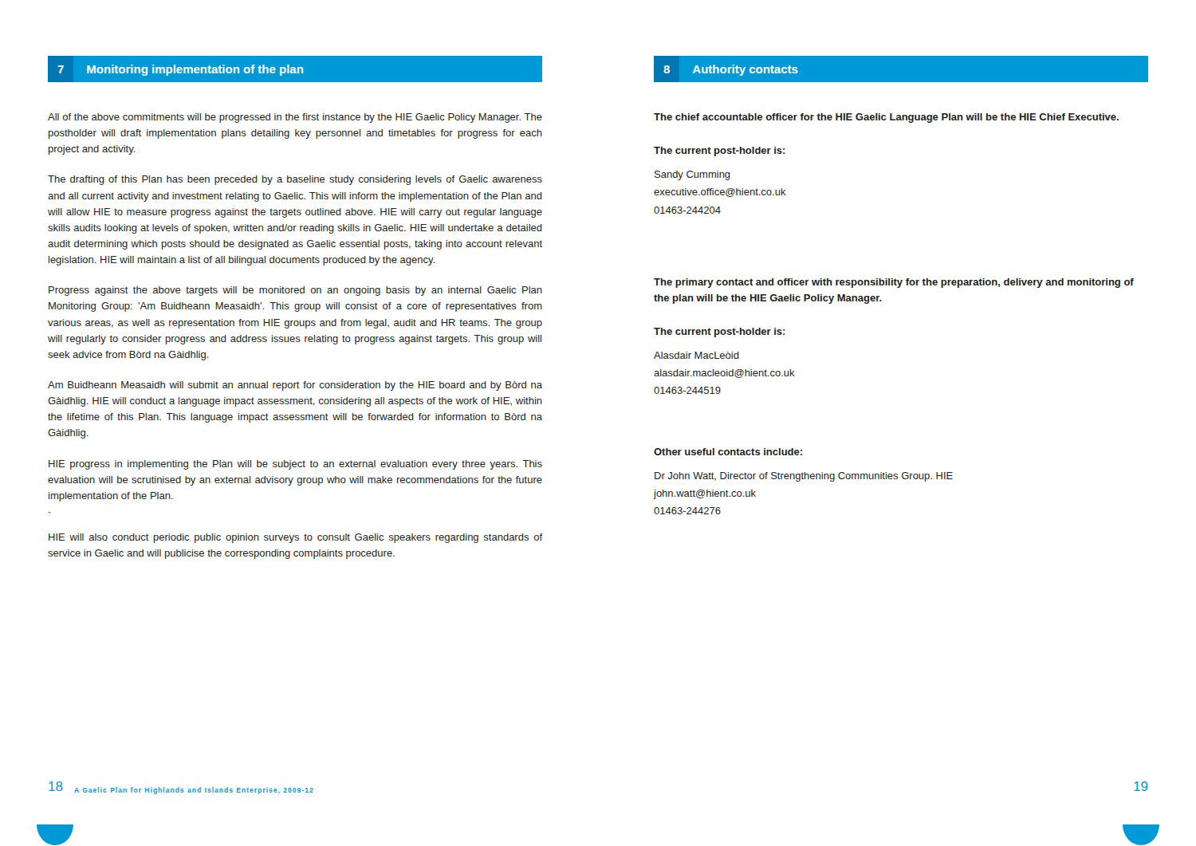7
Monitoring implementation of the plan
All of the above commitments will be progressed in the first instance by the HIE Gaelic Policy Manager. The postholder will draft implementation plans detailing key personnel and timetables for progress for each project and activity.
The drafting of this Plan has been preceded by a baseline study considering levels of Gaelic awareness and all current activity and investment relating to Gaelic. This will inform the implementation of the Plan and will allow HIE to measure progress against the targets outlined above. HIE will carry out regular language skills audits looking at levels of spoken, written and/or reading skills in Gaelic. HIE will undertake a detailed audit determining which posts should be designated as Gaelic essential posts, taking into account relevant legislation. HIE will maintain a list of all bilingual documents produced by the agency.
Progress against the above targets will be monitored on an ongoing basis by an internal Gaelic Plan Monitoring Group: 'Am Buidheann Measaidh'. This group will consist of a core of representatives from various areas, as well as representation from HIE groups and from legal, audit and HR teams. The group will regularly to consider progress and address issues relating to progress against targets. This group will seek advice from Bòrd na Gàidhlig.
Am Buidheann Measaidh will submit an annual report for consideration by the HIE board and by Bòrd na Gàidhlig. HIE will conduct a language impact assessment, considering all aspects of the work of HIE, within the lifetime of this Plan. This language impact assessment will be forwarded for information to Bòrd na Gàidhlig.
HIE progress in implementing the Plan will be subject to an external evaluation every three years. This evaluation will be scrutinised by an external advisory group who will make recommendations for the future implementation of the Plan.
`
HIE will also conduct periodic public opinion surveys to consult Gaelic speakers regarding standards of service in Gaelic and will publicise the corresponding complaints procedure.
18 A Gaelic Plan for Highlands and Islands Enterprise, 2009-12
8
Authority contacts
The chief accountable officer for the HIE Gaelic Language Plan will be the HIE Chief Executive.
The current post-holder is:
Sandy Cumming
executive.office@hient.co.uk
01463-244204
The primary contact and officer with responsibility for the preparation, delivery and monitoring of the plan will be the HIE Gaelic Policy Manager.
The current post-holder is:
Alasdair MacLeòid
alasdair.macleoid@hient.co.uk
01463-244519
Other useful contacts include:
Dr John Watt, Director of Strengthening Communities Group. HIE
john.watt@hient.co.uk
01463-244276
19